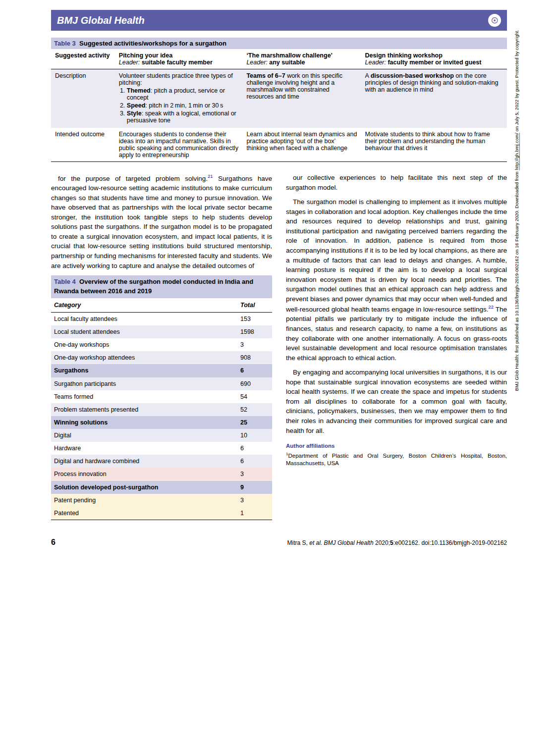BMJ Global Health ☉
BMJ Glob Health: first published as 10.1136/bmjgh-2019-002162 on 16 February 2020. Downloaded from http://gh.bmj.com/ on July 5, 2022 by guest. Protected by copyright.
Table 3 Suggested activities/workshops for a surgathon
| Suggested activity | Pitching your idea Leader: suitable faculty member | ‘The marshmallow challenge’ Leader: any suitable | Design thinking workshop Leader: faculty member or invited guest |
| --- | --- | --- | --- |
| Description | Volunteer students practice three types of pitching: Themed : pitch a product, service or concept Speed : pitch in 2 min, 1 min or 30 s Style : speak with a logical, emotional or persuasive tone | Teams of 6–7 work on this specific challenge involving height and a marshmallow with constrained resources and time | A discussion-based workshop on the core principles of design thinking and solution-making with an audience in mind |
| Intended outcome | Encourages students to condense their ideas into an impactful narrative. Skills in public speaking and communication directly apply to entrepreneurship | Learn about internal team dynamics and practice adopting ‘out of the box’ thinking when faced with a challenge | Motivate students to think about how to frame their problem and understanding the human behaviour that drives it |
for the purpose of targeted problem solving.21 Surgathons have encouraged low-resource setting academic institutions to make curriculum changes so that students have time and money to pursue innovation. We have observed that as partnerships with the local private sector became stronger, the institution took tangible steps to help students develop solutions past the surgathons. If the surgathon model is to be propagated to create a surgical innovation ecosystem, and impact local patients, it is crucial that low-resource setting institutions build structured mentorship, partnership or funding mechanisms for interested faculty and students. We are actively working to capture and analyse the detailed outcomes of
Table 4 Overview of the surgathon model conducted in India and Rwanda between 2016 and 2019
| Category | Total |
| --- | --- |
| Local faculty attendees | 153 |
| Local student attendees | 1598 |
| One-day workshops | 3 |
| One-day workshop attendees | 908 |
| Surgathons | 6 |
| Surgathon participants | 690 |
| Teams formed | 54 |
| Problem statements presented | 52 |
| Winning solutions | 25 |
| Digital | 10 |
| Hardware | 6 |
| Digital and hardware combined | 6 |
| Process innovation | 3 |
| Solution developed post-surgathon | 9 |
| Patent pending | 3 |
| Patented | 1 |
our collective experiences to help facilitate this next step of the surgathon model.
The surgathon model is challenging to implement as it involves multiple stages in collaboration and local adoption. Key challenges include the time and resources required to develop relationships and trust, gaining institutional participation and navigating perceived barriers regarding the role of innovation. In addition, patience is required from those accompanying institutions if it is to be led by local champions, as there are a multitude of factors that can lead to delays and changes. A humble, learning posture is required if the aim is to develop a local surgical innovation ecosystem that is driven by local needs and priorities. The surgathon model outlines that an ethical approach can help address and prevent biases and power dynamics that may occur when well-funded and well-resourced global health teams engage in low-resource settings.22 The potential pitfalls we particularly try to mitigate include the influence of finances, status and research capacity, to name a few, on institutions as they collaborate with one another internationally. A focus on grass-roots level sustainable development and local resource optimisation translates the ethical approach to ethical action.
By engaging and accompanying local universities in surgathons, it is our hope that sustainable surgical innovation ecosystems are seeded within local health systems. If we can create the space and impetus for students from all disciplines to collaborate for a common goal with faculty, clinicians, policymakers, businesses, then we may empower them to find their roles in advancing their communities for improved surgical care and health for all.
Author affiliations
1Department of Plastic and Oral Surgery, Boston Children’s Hospital, Boston, Massachusetts, USA
6 Mitra S, et al. BMJ Global Health 2020;5:e002162. doi:10.1136/bmjgh-2019-002162